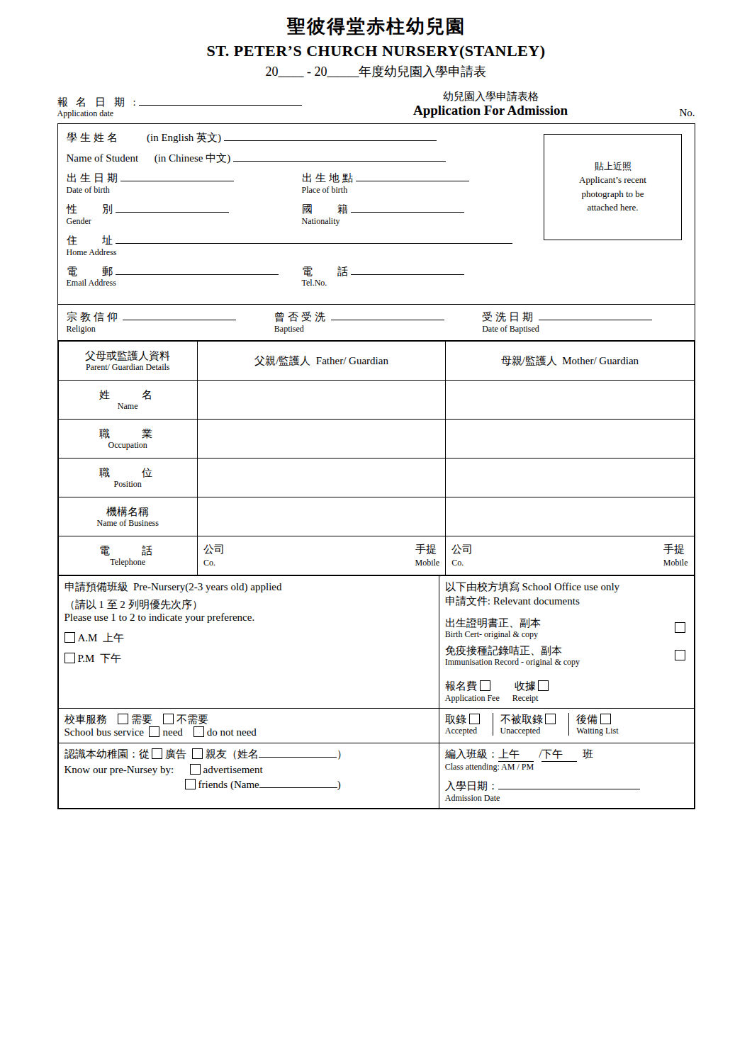聖彼得堂赤柱幼兒園
ST. PETER’S CHURCH NURSERY(STANLEY)
20____ - 20_____年度幼兒園入學申請表
報 名 日 期 : Application date
幼兒園入學申請表格
Application For Admission
No.
學生姓名 (in English 英文)
Name of Student (in Chinese 中文)
出生日期 Date of birth
出生地點 Place of birth
性 別 Gender
國 籍 Nationality
住 址 Home Address
電 郵 Email Address
電 話 Tel.No.
貼上近照
Applicant’s recent
photograph to be
attached here.
宗教信仰 Religion
曾否受洗 Baptised
受洗日期 Date of Baptised
| 父母或監護人資料 Parent/ Guardian Details | 父親/監護人 Father/ Guardian | 母親/監護人 Mother/ Guardian |
| --- | --- | --- |
| 姓 名 Name | | |
| 職 業 Occupation | | |
| 職 位 Position | | |
| 機構名稱 Name of Business | | |
| 電 話 Telephone | 公司 Co. 手提 Mobile | 公司 Co. 手提 Mobile |
| 申請預備班級 Pre-Nursery(2-3 years old) applied （請以 1 至 2 列明優先次序） Please use 1 to 2 to indicate your preference. A.M 上午 P.M 下午 | 以下由校方填寫 School Office use only 申請文件: Relevant documents |
| 出生證明書正、副本 Birth Cert- original & copy 免疫接種記錄咭正、副本 Immunisation Record - original & copy |
| 報名費 收據 Application Fee Receipt |
| 校車服務 需要 不需要 School bus service need do not need | 取錄 Accepted 不被取錄 Unaccepted 後備 Waiting List |
| 認識本幼稚園：從 廣告 親友（姓名 ） Know our pre-Nursey by: advertisement friends (Name ) | 編入班級： 上午 / 下午 班 Class attending: AM / PM 入學日期： Admission Date |